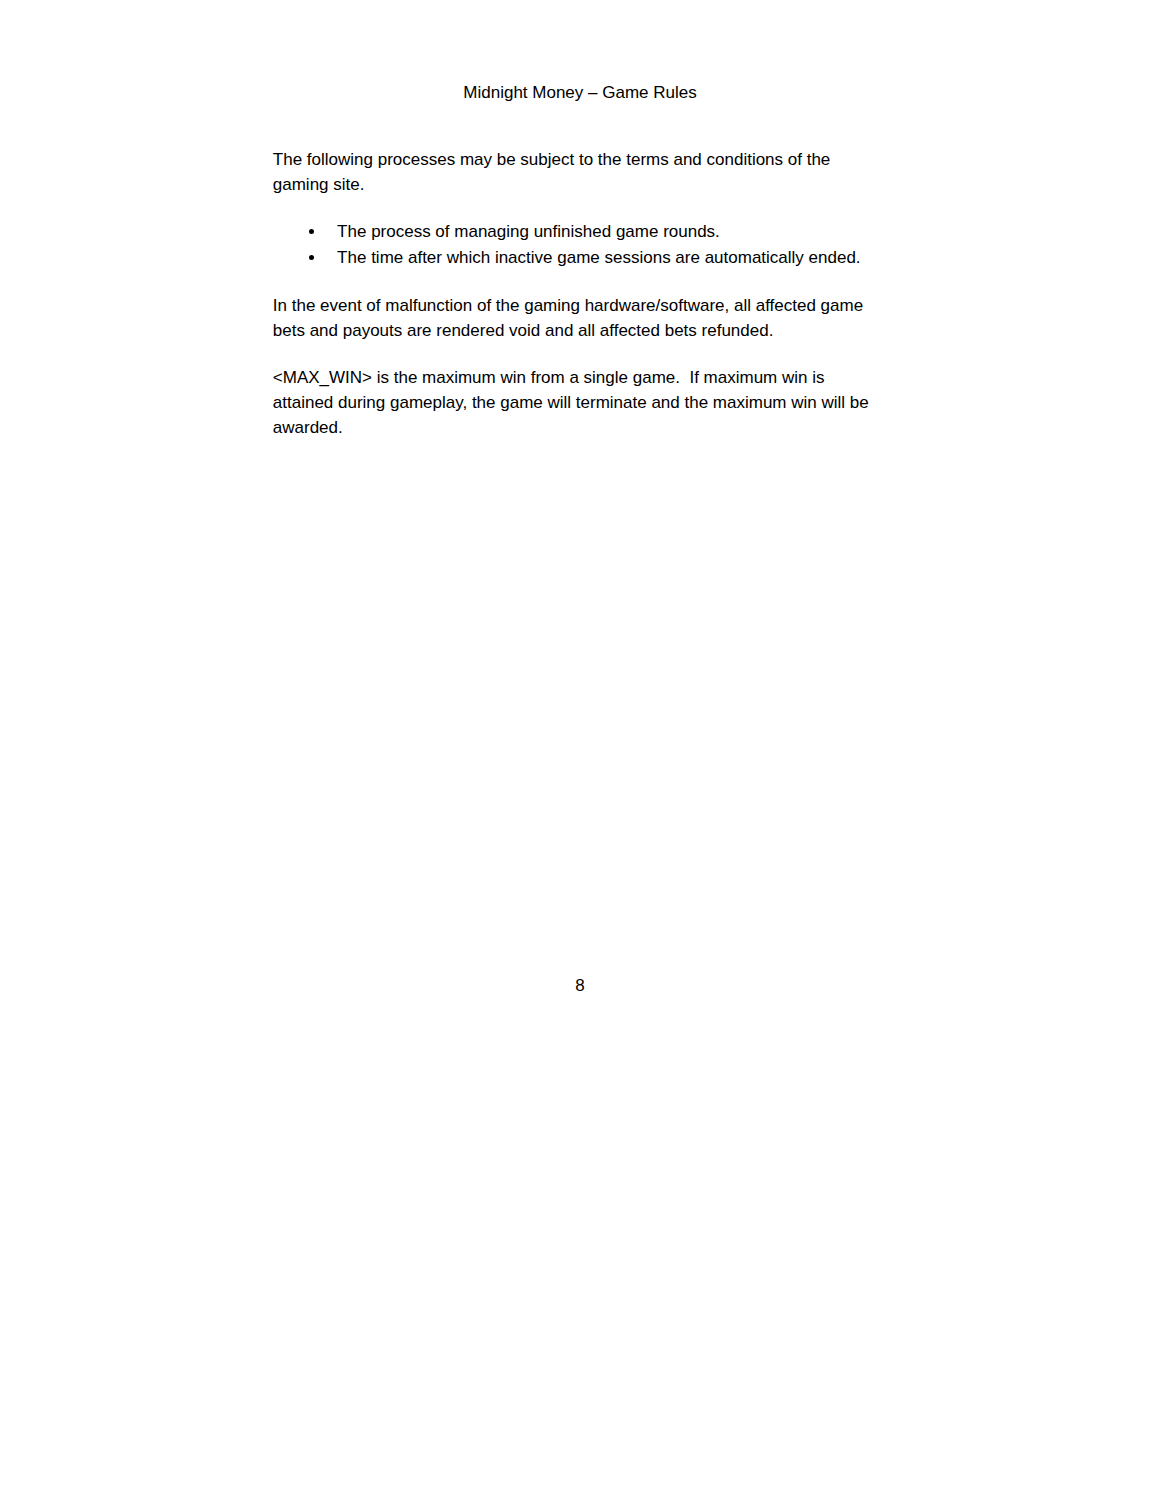Midnight Money – Game Rules
The following processes may be subject to the terms and conditions of the gaming site.
The process of managing unfinished game rounds.
The time after which inactive game sessions are automatically ended.
In the event of malfunction of the gaming hardware/software, all affected game bets and payouts are rendered void and all affected bets refunded.
<MAX_WIN> is the maximum win from a single game. If maximum win is attained during gameplay, the game will terminate and the maximum win will be awarded.
8